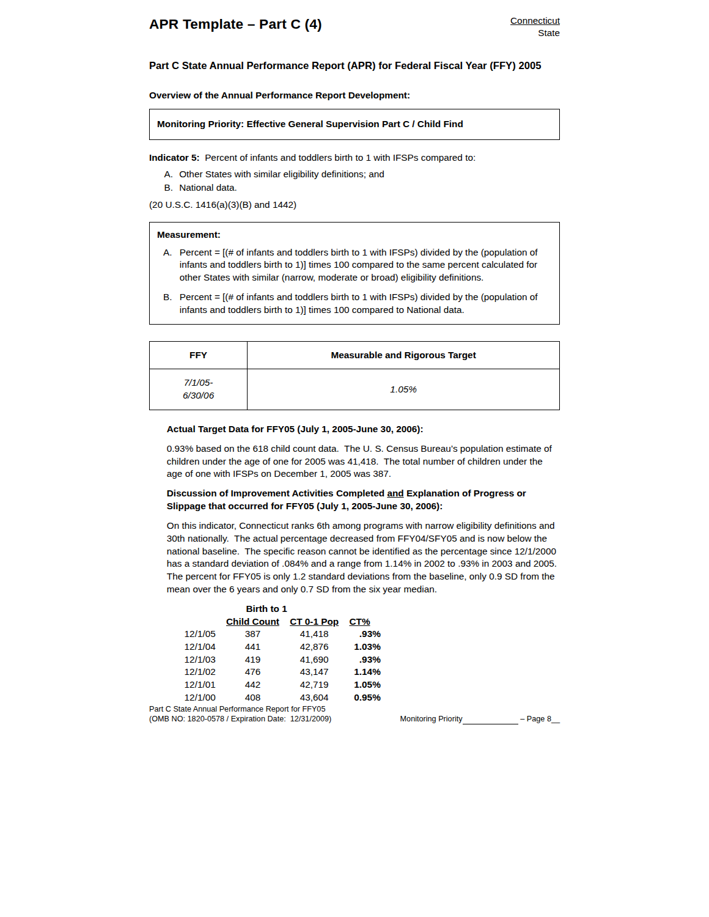APR Template – Part C (4)
Connecticut
State
Part C State Annual Performance Report (APR) for Federal Fiscal Year (FFY) 2005
Overview of the Annual Performance Report Development:
Monitoring Priority: Effective General Supervision Part C / Child Find
Indicator 5: Percent of infants and toddlers birth to 1 with IFSPs compared to:
Other States with similar eligibility definitions; and
National data.
(20 U.S.C. 1416(a)(3)(B) and 1442)
Measurement:
Percent = [(# of infants and toddlers birth to 1 with IFSPs) divided by the (population of infants and toddlers birth to 1)] times 100 compared to the same percent calculated for other States with similar (narrow, moderate or broad) eligibility definitions.
Percent = [(# of infants and toddlers birth to 1 with IFSPs) divided by the (population of infants and toddlers birth to 1)] times 100 compared to National data.
| FFY | Measurable and Rigorous Target |
| --- | --- |
| 7/1/05- 6/30/06 | 1.05% |
Actual Target Data for FFY05 (July 1, 2005-June 30, 2006):
0.93% based on the 618 child count data. The U. S. Census Bureau’s population estimate of children under the age of one for 2005 was 41,418. The total number of children under the age of one with IFSPs on December 1, 2005 was 387.
Discussion of Improvement Activities Completed and Explanation of Progress or Slippage that occurred for FFY05 (July 1, 2005-June 30, 2006):
On this indicator, Connecticut ranks 6th among programs with narrow eligibility definitions and 30th nationally. The actual percentage decreased from FFY04/SFY05 and is now below the national baseline. The specific reason cannot be identified as the percentage since 12/1/2000 has a standard deviation of .084% and a range from 1.14% in 2002 to .93% in 2003 and 2005. The percent for FFY05 is only 1.2 standard deviations from the baseline, only 0.9 SD from the mean over the 6 years and only 0.7 SD from the six year median.
Birth to 1
| | Child Count | CT 0-1 Pop | CT% |
| --- | --- | --- | --- |
| 12/1/05 | 387 | 41,418 | .93% |
| 12/1/04 | 441 | 42,876 | 1.03% |
| 12/1/03 | 419 | 41,690 | .93% |
| 12/1/02 | 476 | 43,147 | 1.14% |
| 12/1/01 | 442 | 42,719 | 1.05% |
| 12/1/00 | 408 | 43,604 | 0.95% |
Part C State Annual Performance Report for FFY05
(OMB NO: 1820-0578 / Expiration Date: 12/31/2009)
Monitoring Priority – Page 8__